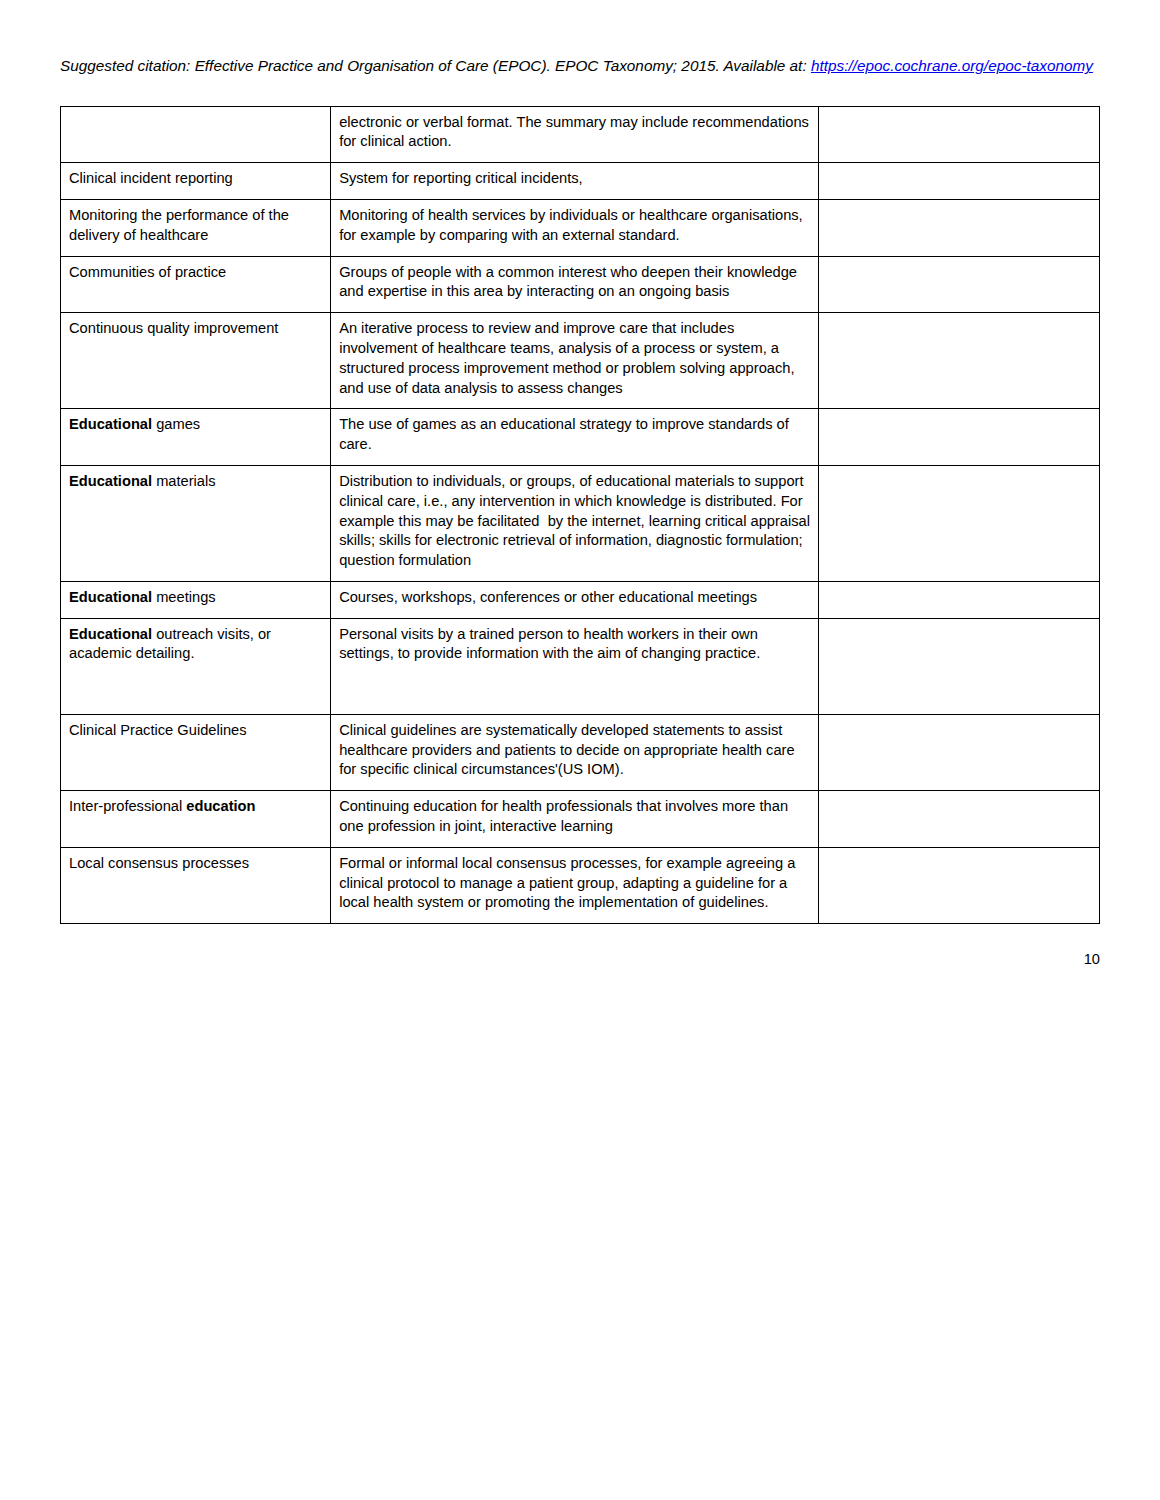Suggested citation: Effective Practice and Organisation of Care (EPOC). EPOC Taxonomy; 2015. Available at: https://epoc.cochrane.org/epoc-taxonomy
| | electronic or verbal format. The summary may include recommendations for clinical action. | |
| Clinical incident reporting | System for reporting critical incidents, | |
| Monitoring the performance of the delivery of healthcare | Monitoring of health services by individuals or healthcare organisations, for example by comparing with an external standard. | |
| Communities of practice | Groups of people with a common interest who deepen their knowledge and expertise in this area by interacting on an ongoing basis | |
| Continuous quality improvement | An iterative process to review and improve care that includes involvement of healthcare teams, analysis of a process or system, a structured process improvement method or problem solving approach, and use of data analysis to assess changes | |
| Educational games | The use of games as an educational strategy to improve standards of care. | |
| Educational materials | Distribution to individuals, or groups, of educational materials to support clinical care, i.e., any intervention in which knowledge is distributed. For example this may be facilitated by the internet, learning critical appraisal skills; skills for electronic retrieval of information, diagnostic formulation; question formulation | |
| Educational meetings | Courses, workshops, conferences or other educational meetings | |
| Educational outreach visits, or academic detailing. | Personal visits by a trained person to health workers in their own settings, to provide information with the aim of changing practice. | |
| Clinical Practice Guidelines | Clinical guidelines are systematically developed statements to assist healthcare providers and patients to decide on appropriate health care for specific clinical circumstances'(US IOM). | |
| Inter-professional education | Continuing education for health professionals that involves more than one profession in joint, interactive learning | |
| Local consensus processes | Formal or informal local consensus processes, for example agreeing a clinical protocol to manage a patient group, adapting a guideline for a local health system or promoting the implementation of guidelines. | |
10